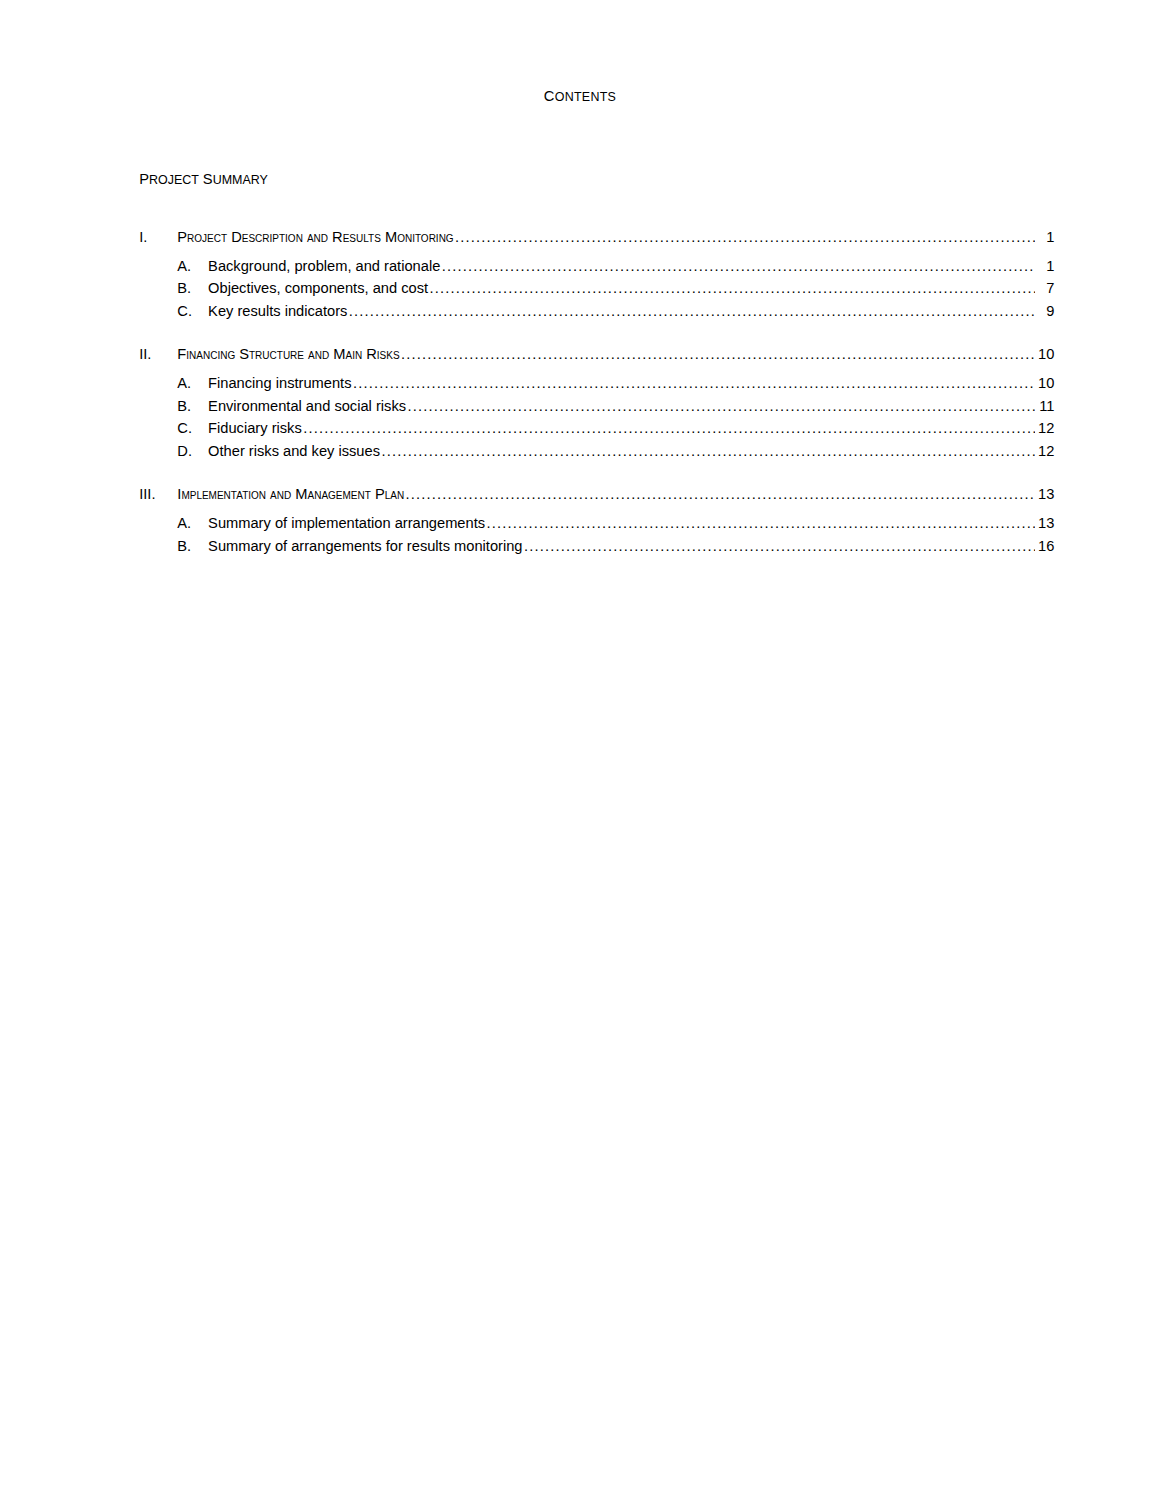CONTENTS
PROJECT SUMMARY
I. Project Description and Results Monitoring 1
A. Background, problem, and rationale 1
B. Objectives, components, and cost 7
C. Key results indicators 9
II. Financing Structure and Main Risks 10
A. Financing instruments 10
B. Environmental and social risks 11
C. Fiduciary risks 12
D. Other risks and key issues 12
III. Implementation and Management Plan 13
A. Summary of implementation arrangements 13
B. Summary of arrangements for results monitoring 16